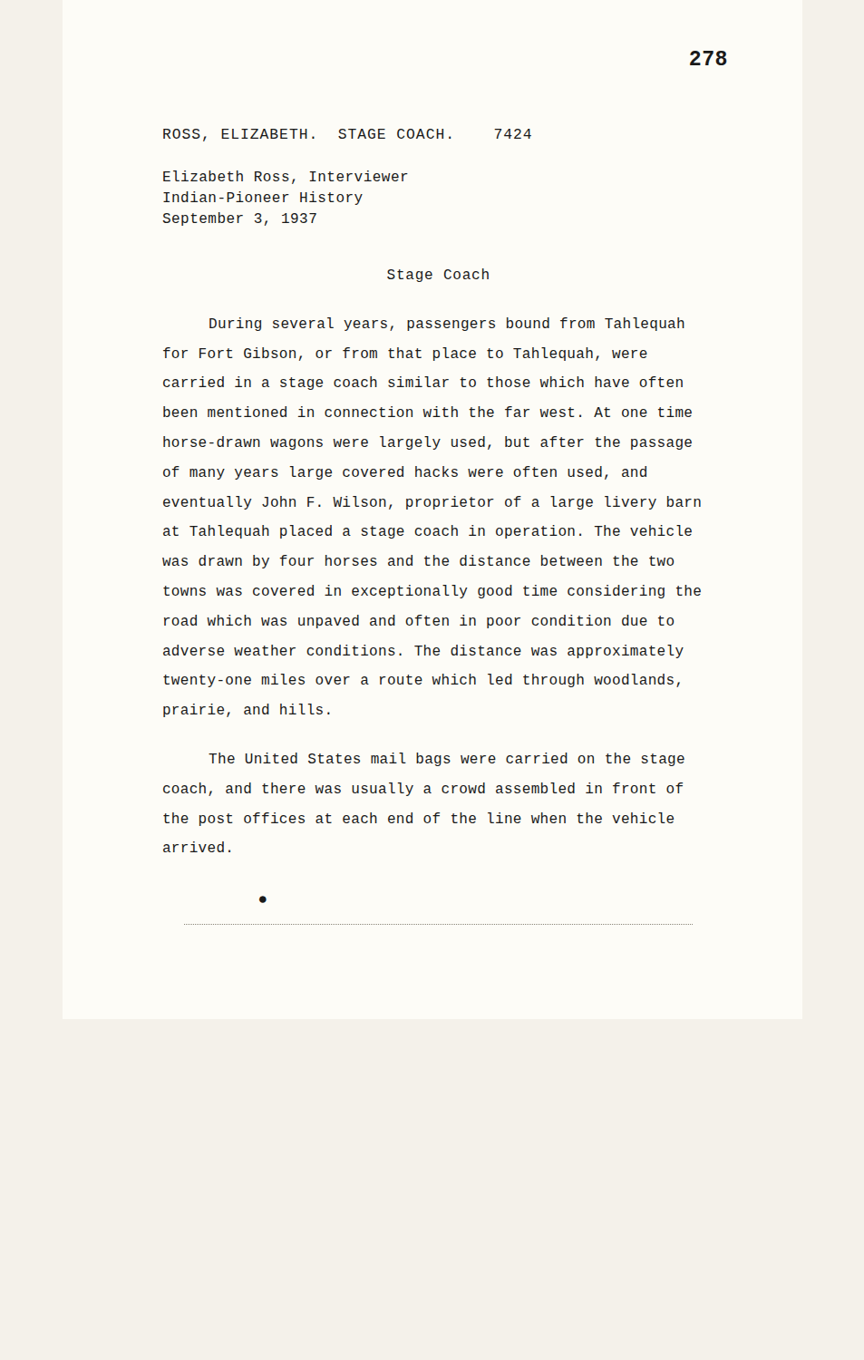278
ROSS, ELIZABETH. STAGE COACH.7424
Elizabeth Ross, Interviewer
Indian-Pioneer History
September 3, 1937
Stage Coach
During several years, passengers bound from Tahlequah for Fort Gibson, or from that place to Tahlequah, were carried in a stage coach similar to those which have often been mentioned in connection with the far west. At one time horse-drawn wagons were largely used, but after the passage of many years large covered hacks were often used, and eventually John F. Wilson, proprietor of a large livery barn at Tahlequah placed a stage coach in operation. The vehicle was drawn by four horses and the distance between the two towns was covered in exceptionally good time considering the road which was unpaved and often in poor condition due to adverse weather conditions. The distance was approximately twenty-one miles over a route which led through woodlands, prairie, and hills.
The United States mail bags were carried on the stage coach, and there was usually a crowd assembled in front of the post offices at each end of the line when the vehicle arrived.
●